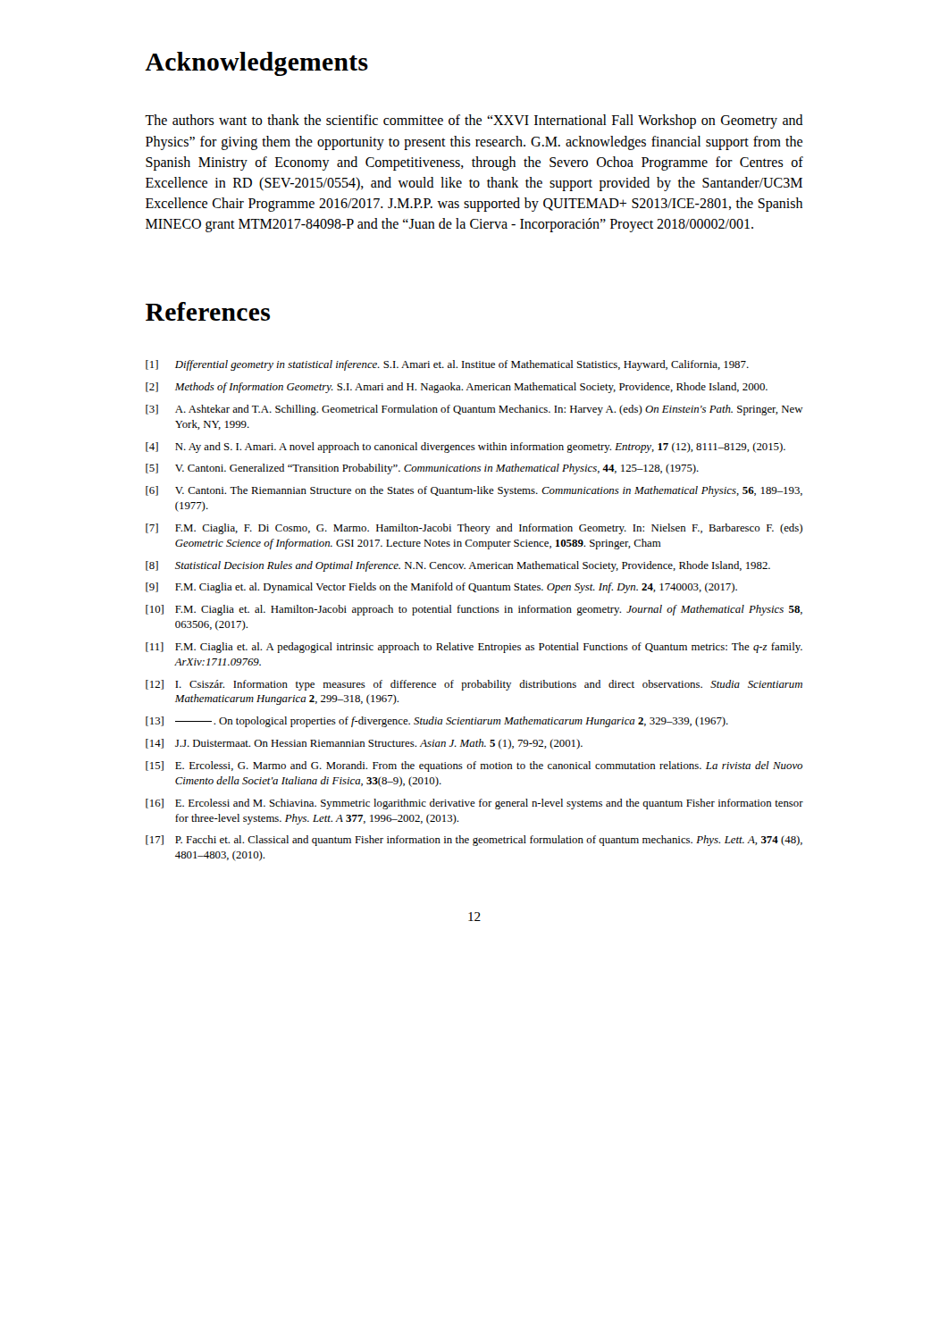Acknowledgements
The authors want to thank the scientific committee of the “XXVI International Fall Workshop on Geometry and Physics” for giving them the opportunity to present this research. G.M. acknowledges financial support from the Spanish Ministry of Economy and Competitiveness, through the Severo Ochoa Programme for Centres of Excellence in RD (SEV-2015/0554), and would like to thank the support provided by the Santander/UC3M Excellence Chair Programme 2016/2017. J.M.P.P. was supported by QUITEMAD+ S2013/ICE-2801, the Spanish MINECO grant MTM2017-84098-P and the “Juan de la Cierva - Incorporación” Proyect 2018/00002/001.
References
Differential geometry in statistical inference. S.I. Amari et. al. Institue of Mathematical Statistics, Hayward, California, 1987.
Methods of Information Geometry. S.I. Amari and H. Nagaoka. American Mathematical Society, Providence, Rhode Island, 2000.
A. Ashtekar and T.A. Schilling. Geometrical Formulation of Quantum Mechanics. In: Harvey A. (eds) On Einstein's Path. Springer, New York, NY, 1999.
N. Ay and S. I. Amari. A novel approach to canonical divergences within information geometry. Entropy, 17 (12), 8111–8129, (2015).
V. Cantoni. Generalized “Transition Probability”. Communications in Mathematical Physics, 44, 125–128, (1975).
V. Cantoni. The Riemannian Structure on the States of Quantum-like Systems. Communications in Mathematical Physics, 56, 189–193, (1977).
F.M. Ciaglia, F. Di Cosmo, G. Marmo. Hamilton-Jacobi Theory and Information Geometry. In: Nielsen F., Barbaresco F. (eds) Geometric Science of Information. GSI 2017. Lecture Notes in Computer Science, 10589. Springer, Cham
Statistical Decision Rules and Optimal Inference. N.N. Cencov. American Mathematical Society, Providence, Rhode Island, 1982.
F.M. Ciaglia et. al. Dynamical Vector Fields on the Manifold of Quantum States. Open Syst. Inf. Dyn. 24, 1740003, (2017).
F.M. Ciaglia et. al. Hamilton-Jacobi approach to potential functions in information geometry. Journal of Mathematical Physics 58, 063506, (2017).
F.M. Ciaglia et. al. A pedagogical intrinsic approach to Relative Entropies as Potential Functions of Quantum metrics: The q-z family. ArXiv:1711.09769.
I. Csiszár. Information type measures of difference of probability distributions and direct observations. Studia Scientiarum Mathematicarum Hungarica 2, 299–318, (1967).
. On topological properties of f-divergence. Studia Scientiarum Mathematicarum Hungarica 2, 329–339, (1967).
J.J. Duistermaat. On Hessian Riemannian Structures. Asian J. Math. 5 (1), 79-92, (2001).
E. Ercolessi, G. Marmo and G. Morandi. From the equations of motion to the canonical commutation relations. La rivista del Nuovo Cimento della Societ'a Italiana di Fisica, 33(8–9), (2010).
E. Ercolessi and M. Schiavina. Symmetric logarithmic derivative for general n-level systems and the quantum Fisher information tensor for three-level systems. Phys. Lett. A 377, 1996–2002, (2013).
P. Facchi et. al. Classical and quantum Fisher information in the geometrical formulation of quantum mechanics. Phys. Lett. A, 374 (48), 4801–4803, (2010).
12